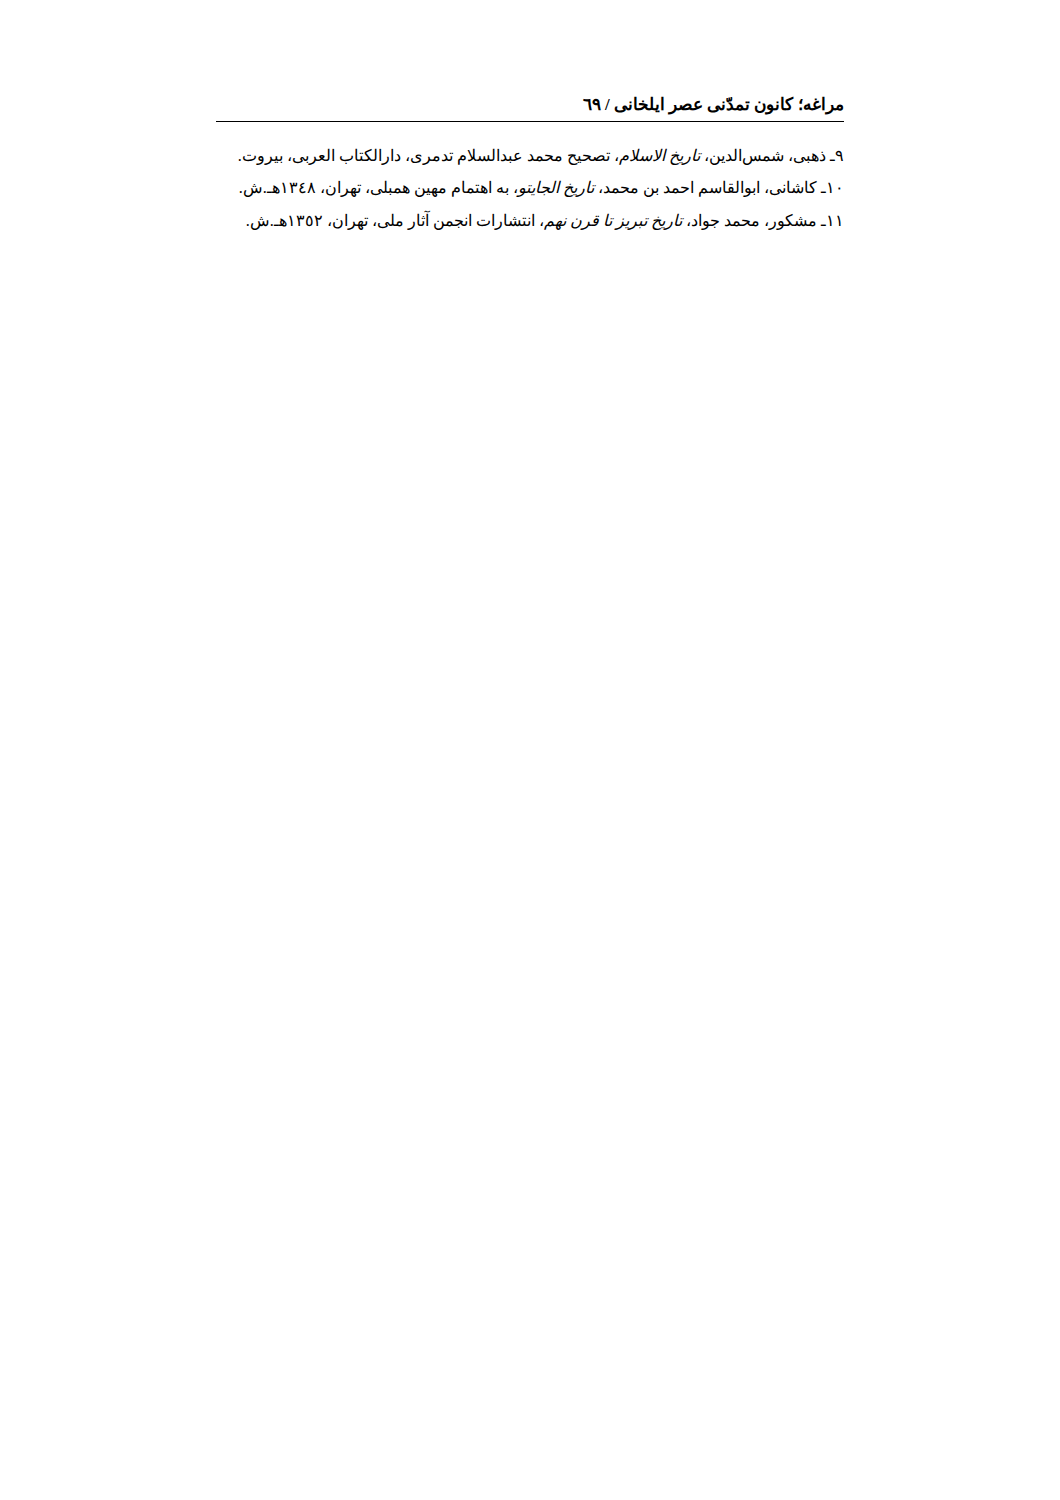مراغه؛ کانون تمدّنی عصر ایلخانی / ٦٩
٩ـ ذهبی، شمس‌الدین، تاریخ الاسلام، تصحیح محمد عبدالسلام تدمری، دارالکتاب العربی، بیروت.
١٠ـ کاشانی، ابوالقاسم احمد بن محمد، تاریخ الجایتو، به اهتمام مهین همبلی، تهران، ١٣٤٨هـ.ش.
١١ـ مشکور، محمد جواد، تاریخ تبریز تا قرن نهم، انتشارات انجمن آثار ملی، تهران، ١٣٥٢هـ.ش.